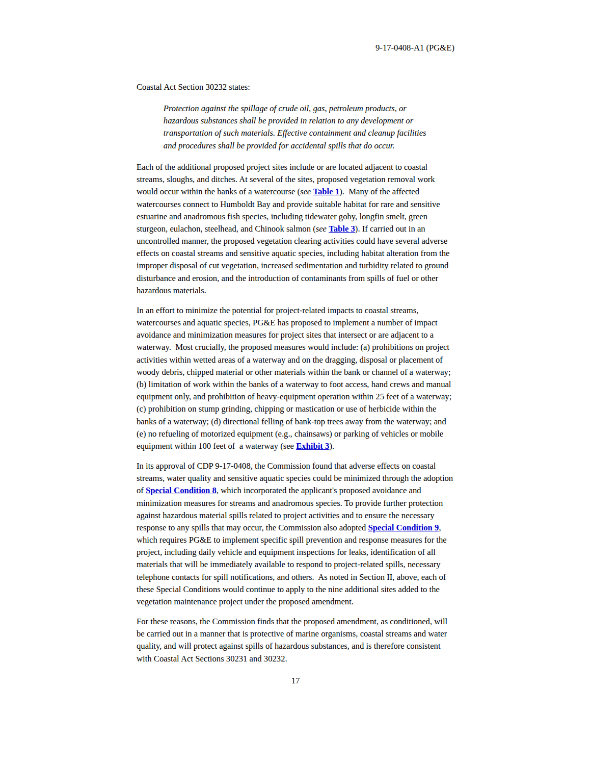9-17-0408-A1 (PG&E)
Coastal Act Section 30232 states:
Protection against the spillage of crude oil, gas, petroleum products, or hazardous substances shall be provided in relation to any development or transportation of such materials. Effective containment and cleanup facilities and procedures shall be provided for accidental spills that do occur.
Each of the additional proposed project sites include or are located adjacent to coastal streams, sloughs, and ditches. At several of the sites, proposed vegetation removal work would occur within the banks of a watercourse (see Table 1). Many of the affected watercourses connect to Humboldt Bay and provide suitable habitat for rare and sensitive estuarine and anadromous fish species, including tidewater goby, longfin smelt, green sturgeon, eulachon, steelhead, and Chinook salmon (see Table 3). If carried out in an uncontrolled manner, the proposed vegetation clearing activities could have several adverse effects on coastal streams and sensitive aquatic species, including habitat alteration from the improper disposal of cut vegetation, increased sedimentation and turbidity related to ground disturbance and erosion, and the introduction of contaminants from spills of fuel or other hazardous materials.
In an effort to minimize the potential for project-related impacts to coastal streams, watercourses and aquatic species, PG&E has proposed to implement a number of impact avoidance and minimization measures for project sites that intersect or are adjacent to a waterway. Most crucially, the proposed measures would include: (a) prohibitions on project activities within wetted areas of a waterway and on the dragging, disposal or placement of woody debris, chipped material or other materials within the bank or channel of a waterway; (b) limitation of work within the banks of a waterway to foot access, hand crews and manual equipment only, and prohibition of heavy-equipment operation within 25 feet of a waterway; (c) prohibition on stump grinding, chipping or mastication or use of herbicide within the banks of a waterway; (d) directional felling of bank-top trees away from the waterway; and (e) no refueling of motorized equipment (e.g., chainsaws) or parking of vehicles or mobile equipment within 100 feet of a waterway (see Exhibit 3).
In its approval of CDP 9-17-0408, the Commission found that adverse effects on coastal streams, water quality and sensitive aquatic species could be minimized through the adoption of Special Condition 8, which incorporated the applicant's proposed avoidance and minimization measures for streams and anadromous species. To provide further protection against hazardous material spills related to project activities and to ensure the necessary response to any spills that may occur, the Commission also adopted Special Condition 9, which requires PG&E to implement specific spill prevention and response measures for the project, including daily vehicle and equipment inspections for leaks, identification of all materials that will be immediately available to respond to project-related spills, necessary telephone contacts for spill notifications, and others. As noted in Section II, above, each of these Special Conditions would continue to apply to the nine additional sites added to the vegetation maintenance project under the proposed amendment.
For these reasons, the Commission finds that the proposed amendment, as conditioned, will be carried out in a manner that is protective of marine organisms, coastal streams and water quality, and will protect against spills of hazardous substances, and is therefore consistent with Coastal Act Sections 30231 and 30232.
17